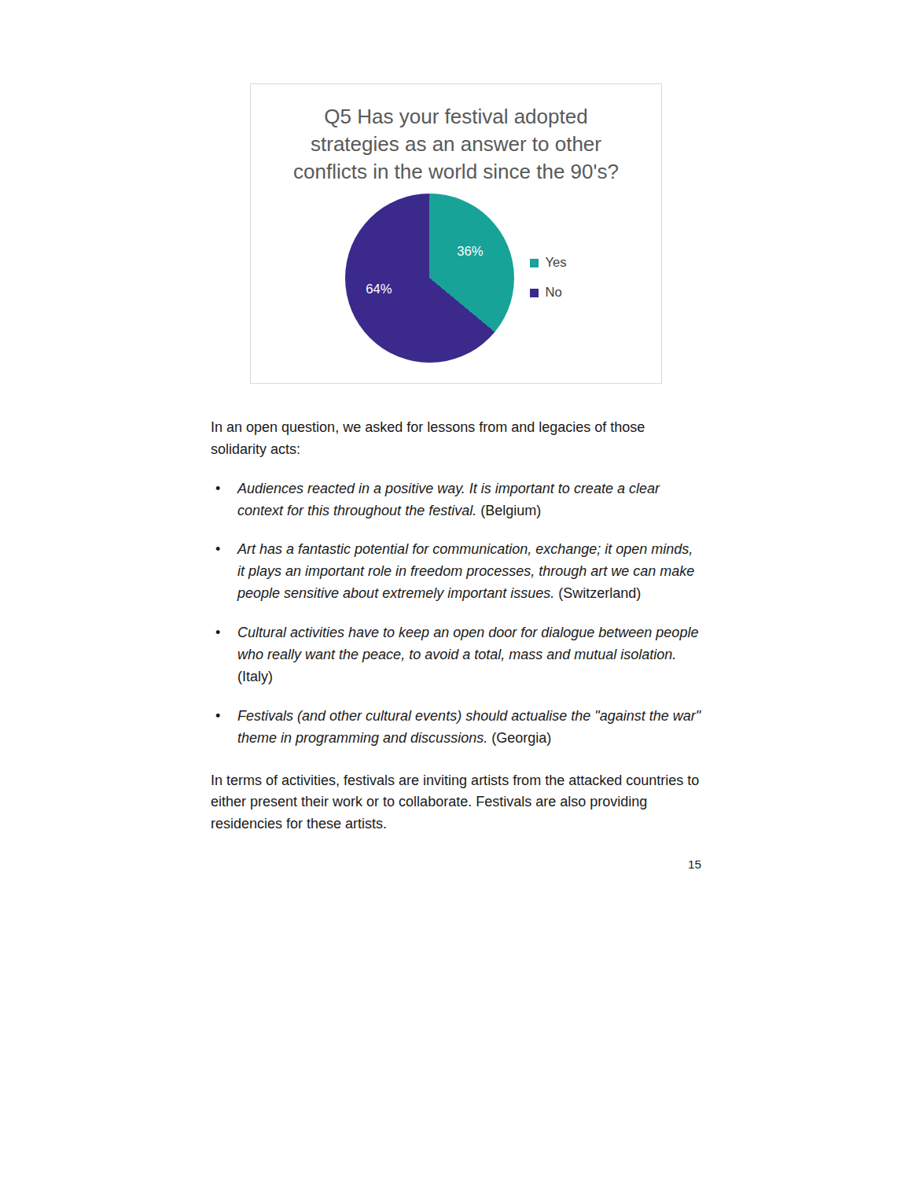Q5 Has your festival adopted strategies as an answer to other conflicts in the world since the 90's?
36% 64%
Yes
No
In an open question, we asked for lessons from and legacies of those solidarity acts:
Audiences reacted in a positive way. It is important to create a clear context for this throughout the festival. (Belgium)
Art has a fantastic potential for communication, exchange; it open minds, it plays an important role in freedom processes, through art we can make people sensitive about extremely important issues. (Switzerland)
Cultural activities have to keep an open door for dialogue between people who really want the peace, to avoid a total, mass and mutual isolation. (Italy)
Festivals (and other cultural events) should actualise the "against the war" theme in programming and discussions. (Georgia)
In terms of activities, festivals are inviting artists from the attacked countries to either present their work or to collaborate. Festivals are also providing residencies for these artists.
15